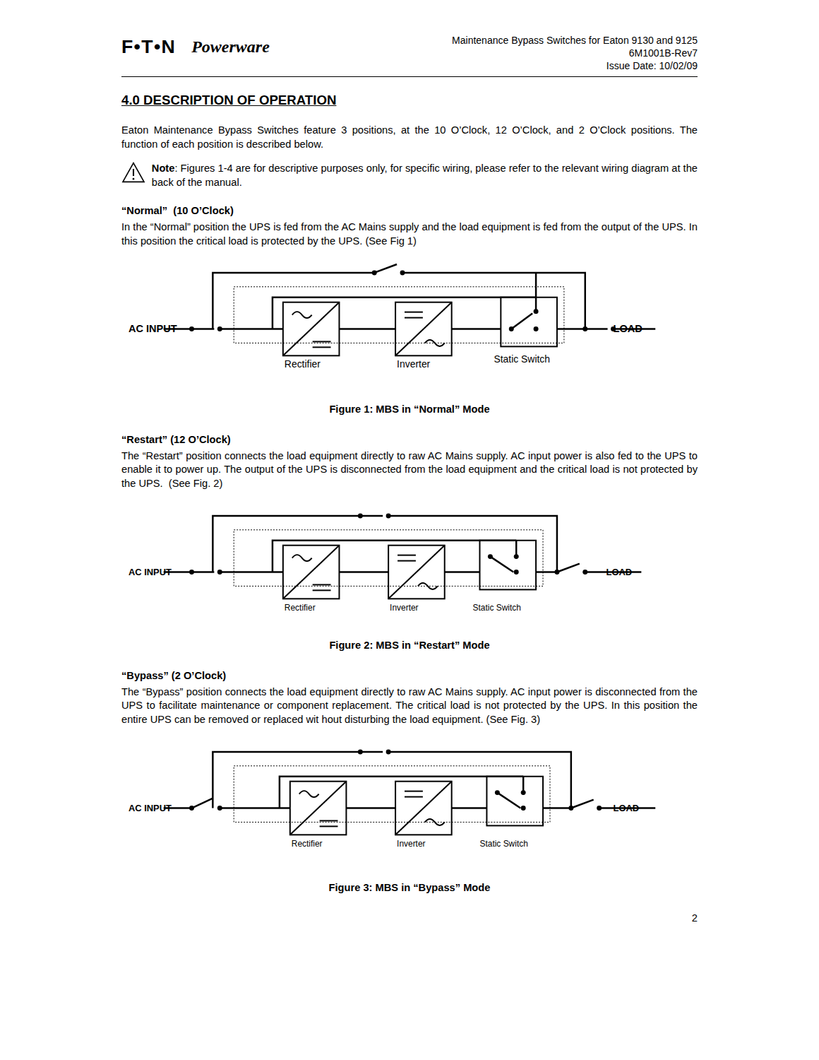F•T•N Powerware
Maintenance Bypass Switches for Eaton 9130 and 9125
6M1001B-Rev7
Issue Date: 10/02/09
4.0 DESCRIPTION OF OPERATION
Eaton Maintenance Bypass Switches feature 3 positions, at the 10 O’Clock, 12 O’Clock, and 2 O’Clock positions. The function of each position is described below.
Note: Figures 1-4 are for descriptive purposes only, for specific wiring, please refer to the relevant wiring diagram at the back of the manual.
“Normal” (10 O’Clock)
In the “Normal” position the UPS is fed from the AC Mains supply and the load equipment is fed from the output of the UPS. In this position the critical load is protected by the UPS. (See Fig 1)
AC INPUT LOAD Rectifier Inverter Static Switch
Figure 1: MBS in “Normal” Mode
“Restart” (12 O’Clock)
The “Restart” position connects the load equipment directly to raw AC Mains supply. AC input power is also fed to the UPS to enable it to power up. The output of the UPS is disconnected from the load equipment and the critical load is not protected by the UPS. (See Fig. 2)
AC INPUT LOAD Rectifier Inverter Static Switch
Figure 2: MBS in “Restart” Mode
“Bypass” (2 O’Clock)
The “Bypass” position connects the load equipment directly to raw AC Mains supply. AC input power is disconnected from the UPS to facilitate maintenance or component replacement. The critical load is not protected by the UPS. In this position the entire UPS can be removed or replaced wit hout disturbing the load equipment. (See Fig. 3)
AC INPUT LOAD Rectifier Inverter Static Switch
Figure 3: MBS in “Bypass” Mode
2